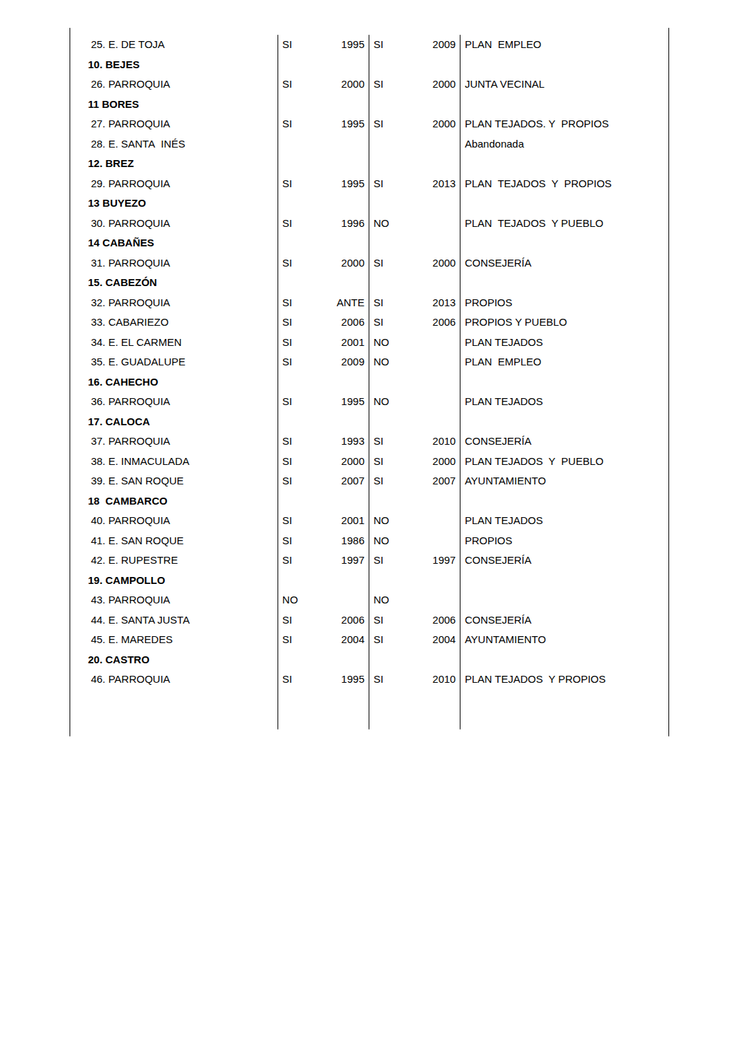| 25. E. DE TOJA | SI | 1995 | SI | 2009 | PLAN EMPLEO |
| 10. BEJES | | | | | |
| 26. PARROQUIA | SI | 2000 | SI | 2000 | JUNTA VECINAL |
| 11 BORES | | | | | |
| 27. PARROQUIA | SI | 1995 | SI | 2000 | PLAN TEJADOS. Y PROPIOS |
| 28. E. SANTA INÉS | | | | | Abandonada |
| 12. BREZ | | | | | |
| 29. PARROQUIA | SI | 1995 | SI | 2013 | PLAN TEJADOS Y PROPIOS |
| 13 BUYEZO | | | | | |
| 30. PARROQUIA | SI | 1996 | NO | | PLAN TEJADOS Y PUEBLO |
| 14 CABAÑES | | | | | |
| 31. PARROQUIA | SI | 2000 | SI | 2000 | CONSEJERÍA |
| 15. CABEZÓN | | | | | |
| 32. PARROQUIA | SI | ANTE | SI | 2013 | PROPIOS |
| 33. CABARIEZO | SI | 2006 | SI | 2006 | PROPIOS Y PUEBLO |
| 34. E. EL CARMEN | SI | 2001 | NO | | PLAN TEJADOS |
| 35. E. GUADALUPE | SI | 2009 | NO | | PLAN EMPLEO |
| 16. CAHECHO | | | | | |
| 36. PARROQUIA | SI | 1995 | NO | | PLAN TEJADOS |
| 17. CALOCA | | | | | |
| 37. PARROQUIA | SI | 1993 | SI | 2010 | CONSEJERÍA |
| 38. E. INMACULADA | SI | 2000 | SI | 2000 | PLAN TEJADOS Y PUEBLO |
| 39. E. SAN ROQUE | SI | 2007 | SI | 2007 | AYUNTAMIENTO |
| 18 CAMBARCO | | | | | |
| 40. PARROQUIA | SI | 2001 | NO | | PLAN TEJADOS |
| 41. E. SAN ROQUE | SI | 1986 | NO | | PROPIOS |
| 42. E. RUPESTRE | SI | 1997 | SI | 1997 | CONSEJERÍA |
| 19. CAMPOLLO | | | | | |
| 43. PARROQUIA | NO | | NO | | |
| 44. E. SANTA JUSTA | SI | 2006 | SI | 2006 | CONSEJERÍA |
| 45. E. MAREDES | SI | 2004 | SI | 2004 | AYUNTAMIENTO |
| 20. CASTRO | | | | | |
| 46. PARROQUIA | SI | 1995 | SI | 2010 | PLAN TEJADOS Y PROPIOS |